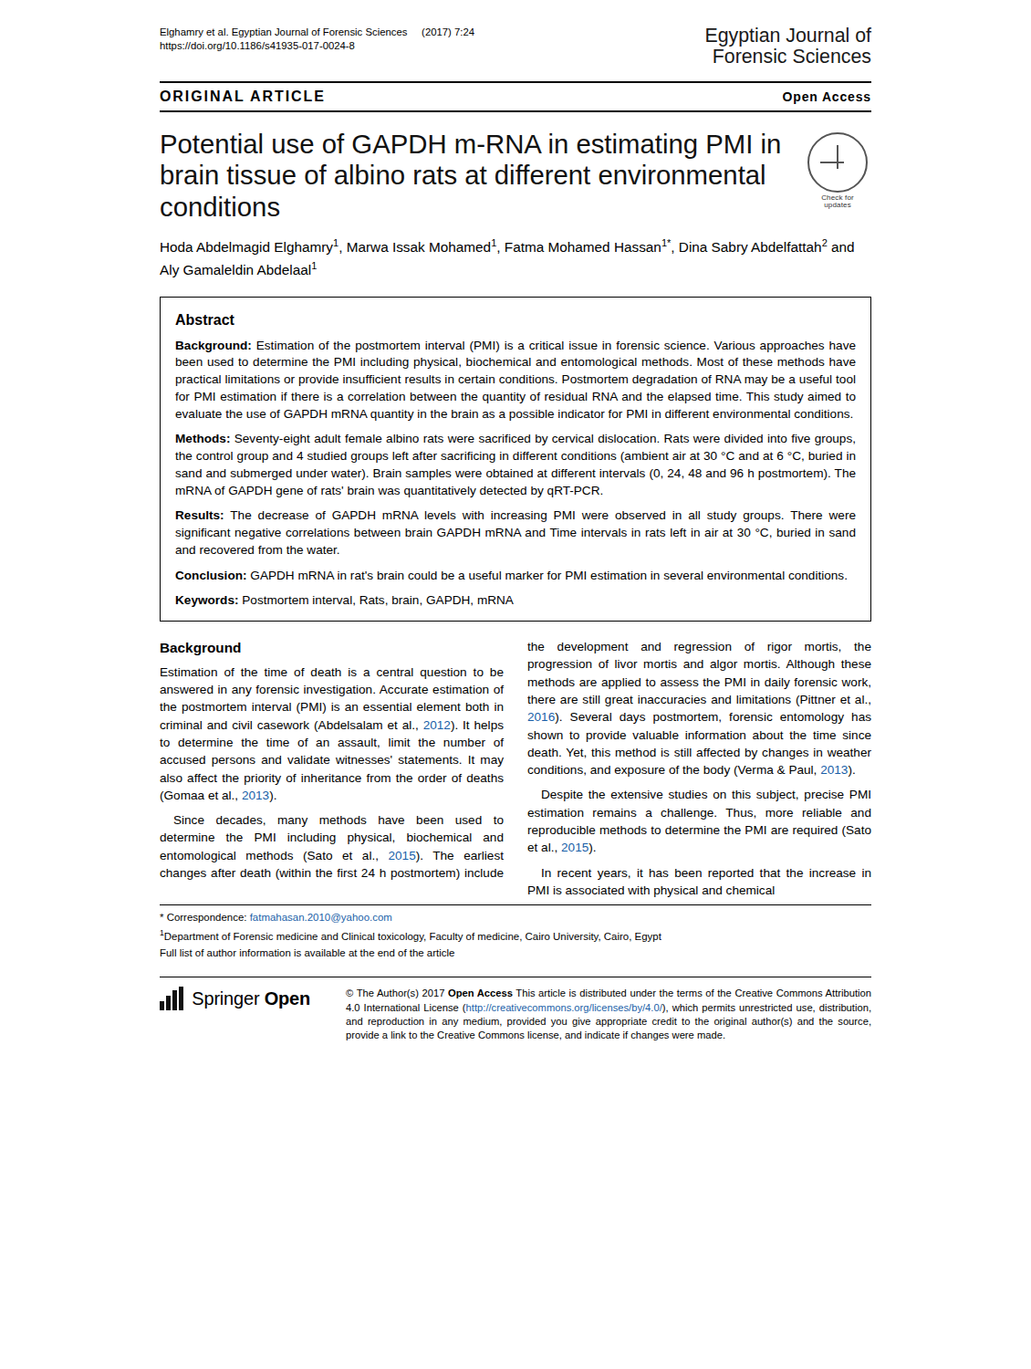Elghamry et al. Egyptian Journal of Forensic Sciences (2017) 7:24 https://doi.org/10.1186/s41935-017-0024-8
Egyptian Journal of Forensic Sciences
Original Article
Open Access
Potential use of GAPDH m-RNA in estimating PMI in brain tissue of albino rats at different environmental conditions
Check for
updates
Hoda Abdelmagid Elghamry1, Marwa Issak Mohamed1, Fatma Mohamed Hassan1*, Dina Sabry Abdelfattah2 and Aly Gamaleldin Abdelaal1
Abstract
Background: Estimation of the postmortem interval (PMI) is a critical issue in forensic science. Various approaches have been used to determine the PMI including physical, biochemical and entomological methods. Most of these methods have practical limitations or provide insufficient results in certain conditions. Postmortem degradation of RNA may be a useful tool for PMI estimation if there is a correlation between the quantity of residual RNA and the elapsed time. This study aimed to evaluate the use of GAPDH mRNA quantity in the brain as a possible indicator for PMI in different environmental conditions.
Methods: Seventy-eight adult female albino rats were sacrificed by cervical dislocation. Rats were divided into five groups, the control group and 4 studied groups left after sacrificing in different conditions (ambient air at 30 °C and at 6 °C, buried in sand and submerged under water). Brain samples were obtained at different intervals (0, 24, 48 and 96 h postmortem). The mRNA of GAPDH gene of rats' brain was quantitatively detected by qRT-PCR.
Results: The decrease of GAPDH mRNA levels with increasing PMI were observed in all study groups. There were significant negative correlations between brain GAPDH mRNA and Time intervals in rats left in air at 30 °C, buried in sand and recovered from the water.
Conclusion: GAPDH mRNA in rat's brain could be a useful marker for PMI estimation in several environmental conditions.
Keywords: Postmortem interval, Rats, brain, GAPDH, mRNA
Background
Estimation of the time of death is a central question to be answered in any forensic investigation. Accurate estimation of the postmortem interval (PMI) is an essential element both in criminal and civil casework (Abdelsalam et al., 2012). It helps to determine the time of an assault, limit the number of accused persons and validate witnesses' statements. It may also affect the priority of inheritance from the order of deaths (Gomaa et al., 2013).
Since decades, many methods have been used to determine the PMI including physical, biochemical and entomological methods (Sato et al., 2015). The earliest changes after death (within the first 24 h postmortem) include the development and regression of rigor mortis, the progression of livor mortis and algor mortis. Although these methods are applied to assess the PMI in daily forensic work, there are still great inaccuracies and limitations (Pittner et al., 2016). Several days postmortem, forensic entomology has shown to provide valuable information about the time since death. Yet, this method is still affected by changes in weather conditions, and exposure of the body (Verma & Paul, 2013).
Despite the extensive studies on this subject, precise PMI estimation remains a challenge. Thus, more reliable and reproducible methods to determine the PMI are required (Sato et al., 2015).
In recent years, it has been reported that the increase in PMI is associated with physical and chemical
* Correspondence: fatmahasan.2010@yahoo.com
1Department of Forensic medicine and Clinical toxicology, Faculty of medicine, Cairo University, Cairo, Egypt
Full list of author information is available at the end of the article
Springer Open
© The Author(s) 2017 Open Access This article is distributed under the terms of the Creative Commons Attribution 4.0 International License (http://creativecommons.org/licenses/by/4.0/), which permits unrestricted use, distribution, and reproduction in any medium, provided you give appropriate credit to the original author(s) and the source, provide a link to the Creative Commons license, and indicate if changes were made.